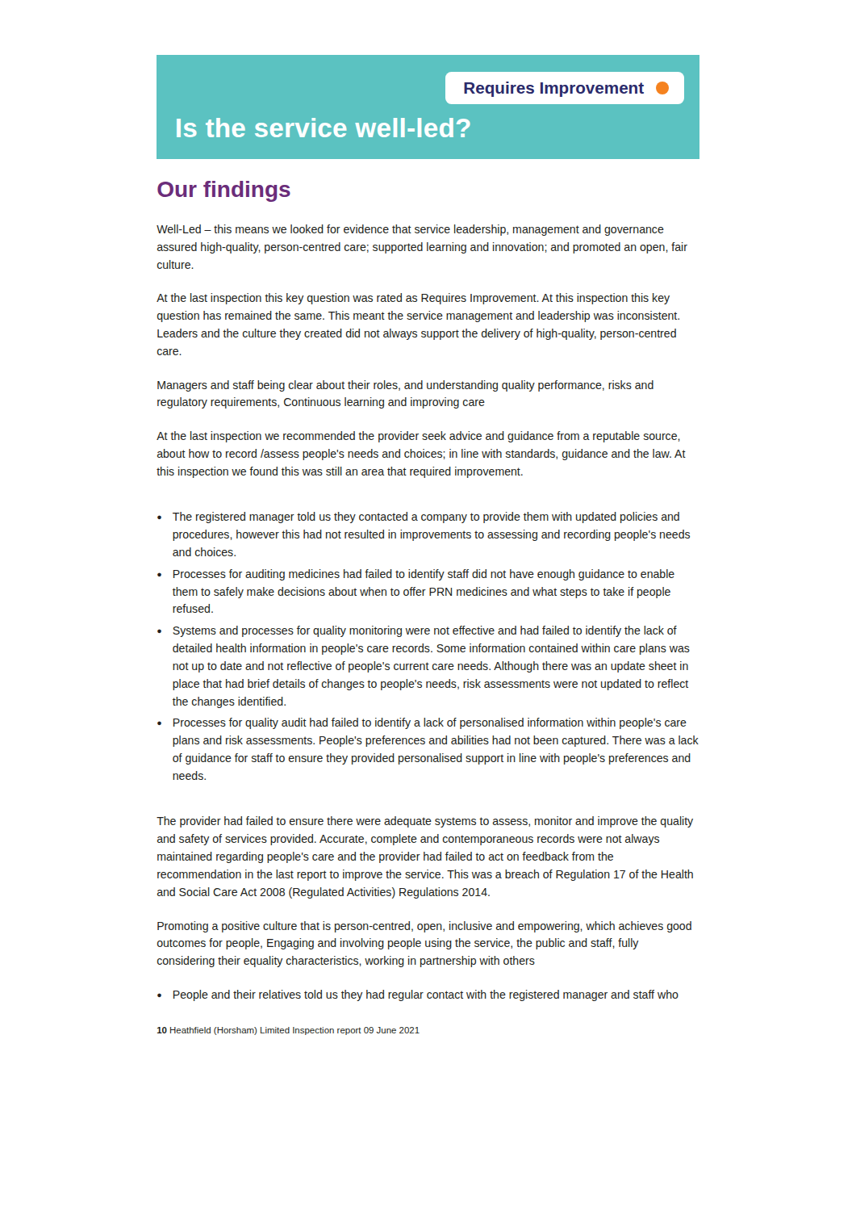Requires Improvement
Is the service well-led?
Our findings
Well-Led – this means we looked for evidence that service leadership, management and governance assured high-quality, person-centred care; supported learning and innovation; and promoted an open, fair culture.
At the last inspection this key question was rated as Requires Improvement. At this inspection this key question has remained the same. This meant the service management and leadership was inconsistent. Leaders and the culture they created did not always support the delivery of high-quality, person-centred care.
Managers and staff being clear about their roles, and understanding quality performance, risks and regulatory requirements, Continuous learning and improving care
At the last inspection we recommended the provider seek advice and guidance from a reputable source, about how to record /assess people's needs and choices; in line with standards, guidance and the law. At this inspection we found this was still an area that required improvement.
The registered manager told us they contacted a company to provide them with updated policies and procedures, however this had not resulted in improvements to assessing and recording people's needs and choices.
Processes for auditing medicines had failed to identify staff did not have enough guidance to enable them to safely make decisions about when to offer PRN medicines and what steps to take if people refused.
Systems and processes for quality monitoring were not effective and had failed to identify the lack of detailed health information in people's care records. Some information contained within care plans was not up to date and not reflective of people's current care needs. Although there was an update sheet in place that had brief details of changes to people's needs, risk assessments were not updated to reflect the changes identified.
Processes for quality audit had failed to identify a lack of personalised information within people's care plans and risk assessments. People's preferences and abilities had not been captured. There was a lack of guidance for staff to ensure they provided personalised support in line with people's preferences and needs.
The provider had failed to ensure there were adequate systems to assess, monitor and improve the quality and safety of services provided. Accurate, complete and contemporaneous records were not always maintained regarding people's care and the provider had failed to act on feedback from the recommendation in the last report to improve the service. This was a breach of Regulation 17 of the Health and Social Care Act 2008 (Regulated Activities) Regulations 2014.
Promoting a positive culture that is person-centred, open, inclusive and empowering, which achieves good outcomes for people, Engaging and involving people using the service, the public and staff, fully considering their equality characteristics, working in partnership with others
People and their relatives told us they had regular contact with the registered manager and staff who
10 Heathfield (Horsham) Limited Inspection report 09 June 2021